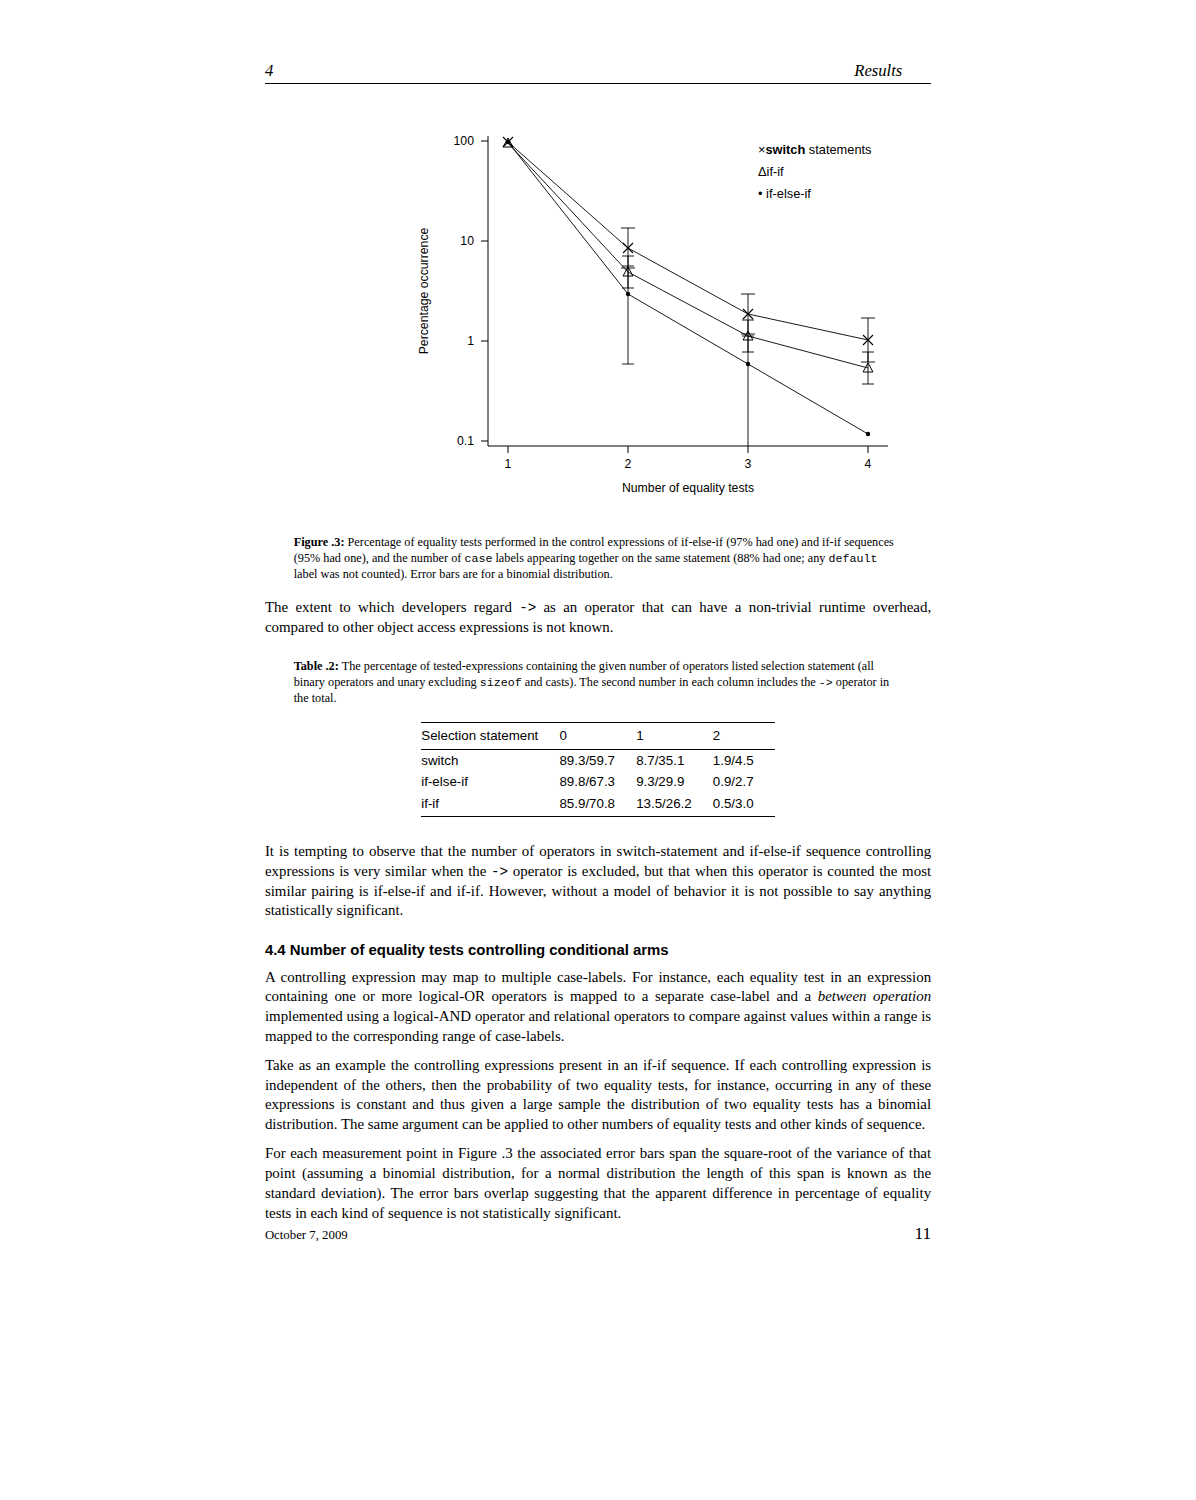4
Results
100 10 1 0.1 Percentage occurrence 1 2 3 4 Number of equality tests ×switch statements Δif-if • if-else-if
Figure .3: Percentage of equality tests performed in the control expressions of if-else-if (97% had one) and if-if sequences (95% had one), and the number of case labels appearing together on the same statement (88% had one; any default label was not counted). Error bars are for a binomial distribution.
The extent to which developers regard -> as an operator that can have a non-trivial runtime overhead, compared to other object access expressions is not known.
Table .2: The percentage of tested-expressions containing the given number of operators listed selection statement (all binary operators and unary excluding sizeof and casts). The second number in each column includes the -> operator in the total.
| Selection statement | 0 | 1 | 2 |
| --- | --- | --- | --- |
| switch | 89.3/59.7 | 8.7/35.1 | 1.9/4.5 |
| if-else-if | 89.8/67.3 | 9.3/29.9 | 0.9/2.7 |
| if-if | 85.9/70.8 | 13.5/26.2 | 0.5/3.0 |
It is tempting to observe that the number of operators in switch-statement and if-else-if sequence controlling expressions is very similar when the -> operator is excluded, but that when this operator is counted the most similar pairing is if-else-if and if-if. However, without a model of behavior it is not possible to say anything statistically significant.
4.4 Number of equality tests controlling conditional arms
A controlling expression may map to multiple case-labels. For instance, each equality test in an expression containing one or more logical-OR operators is mapped to a separate case-label and a between operation implemented using a logical-AND operator and relational operators to compare against values within a range is mapped to the corresponding range of case-labels.
Take as an example the controlling expressions present in an if-if sequence. If each controlling expression is independent of the others, then the probability of two equality tests, for instance, occurring in any of these expressions is constant and thus given a large sample the distribution of two equality tests has a binomial distribution. The same argument can be applied to other numbers of equality tests and other kinds of sequence.
For each measurement point in Figure .3 the associated error bars span the square-root of the variance of that point (assuming a binomial distribution, for a normal distribution the length of this span is known as the standard deviation). The error bars overlap suggesting that the apparent difference in percentage of equality tests in each kind of sequence is not statistically significant.
October 7, 2009
11